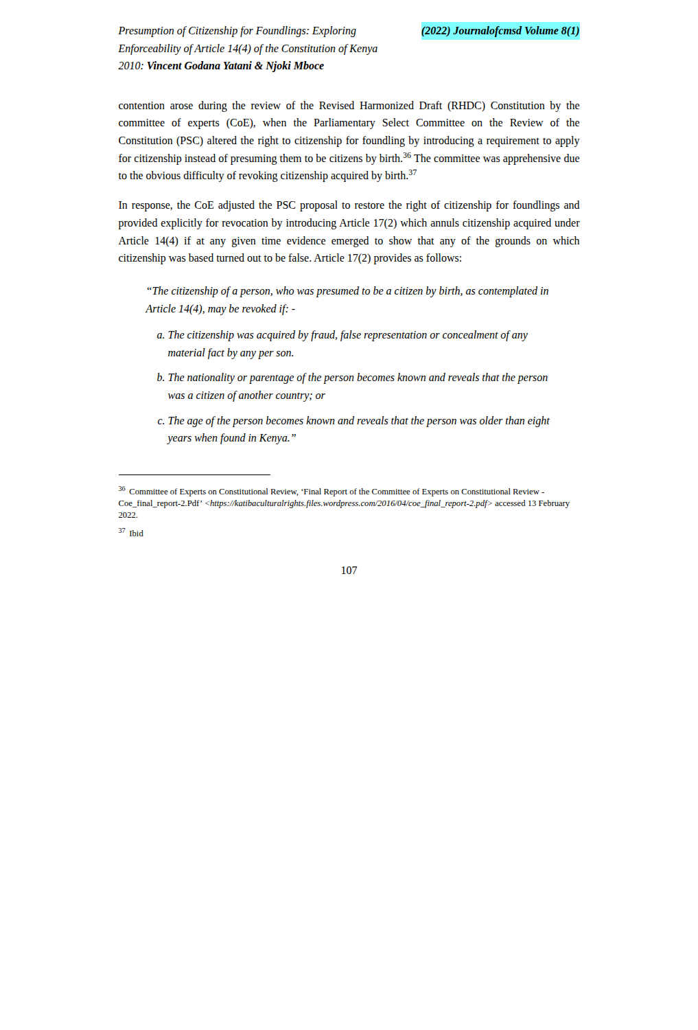Presumption of Citizenship for Foundlings: Exploring Enforceability of Article 14(4) of the Constitution of Kenya 2010: Vincent Godana Yatani & Njoki Mboce
(2022) Journalofcmsd Volume 8(1)
contention arose during the review of the Revised Harmonized Draft (RHDC) Constitution by the committee of experts (CoE), when the Parliamentary Select Committee on the Review of the Constitution (PSC) altered the right to citizenship for foundling by introducing a requirement to apply for citizenship instead of presuming them to be citizens by birth.36 The committee was apprehensive due to the obvious difficulty of revoking citizenship acquired by birth.37
In response, the CoE adjusted the PSC proposal to restore the right of citizenship for foundlings and provided explicitly for revocation by introducing Article 17(2) which annuls citizenship acquired under Article 14(4) if at any given time evidence emerged to show that any of the grounds on which citizenship was based turned out to be false. Article 17(2) provides as follows:
“The citizenship of a person, who was presumed to be a citizen by birth, as contemplated in Article 14(4), may be revoked if: -
The citizenship was acquired by fraud, false representation or concealment of any material fact by any per son.
The nationality or parentage of the person becomes known and reveals that the person was a citizen of another country; or
The age of the person becomes known and reveals that the person was older than eight years when found in Kenya.”
36 Committee of Experts on Constitutional Review, ‘Final Report of the Committee of Experts on Constitutional Review -Coe_final_report-2.Pdf’ <https://katibaculturalrights.files.wordpress.com/2016/04/coe_final_report-2.pdf> accessed 13 February 2022.
37 Ibid
107